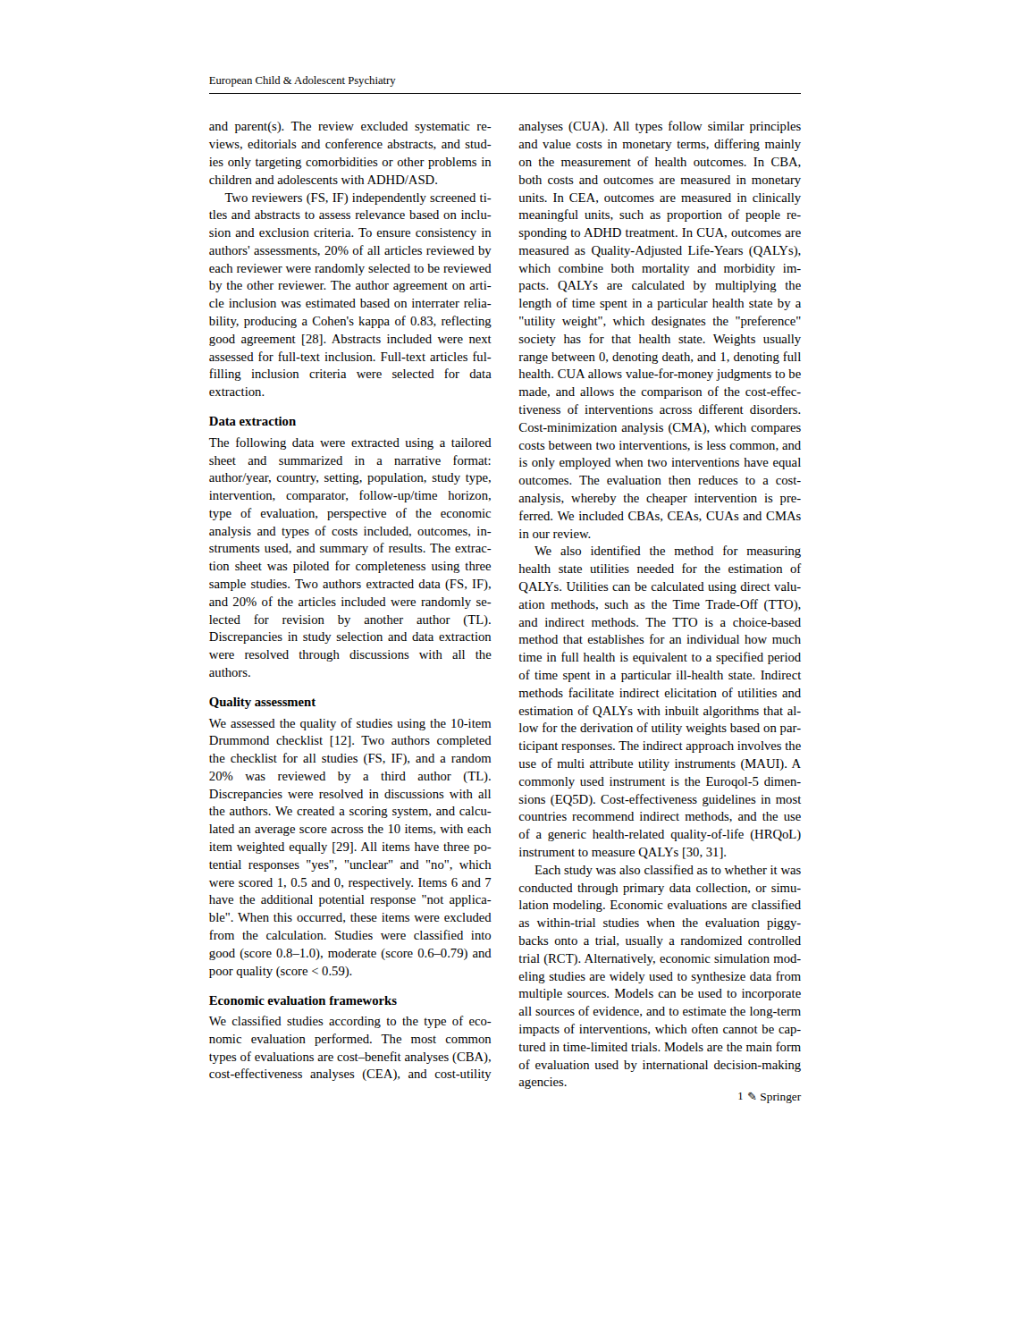European Child & Adolescent Psychiatry
and parent(s). The review excluded systematic reviews, editorials and conference abstracts, and studies only targeting comorbidities or other problems in children and adolescents with ADHD/ASD.
Two reviewers (FS, IF) independently screened titles and abstracts to assess relevance based on inclusion and exclusion criteria. To ensure consistency in authors' assessments, 20% of all articles reviewed by each reviewer were randomly selected to be reviewed by the other reviewer. The author agreement on article inclusion was estimated based on interrater reliability, producing a Cohen's kappa of 0.83, reflecting good agreement [28]. Abstracts included were next assessed for full-text inclusion. Full-text articles fulfilling inclusion criteria were selected for data extraction.
Data extraction
The following data were extracted using a tailored sheet and summarized in a narrative format: author/year, country, setting, population, study type, intervention, comparator, follow-up/time horizon, type of evaluation, perspective of the economic analysis and types of costs included, outcomes, instruments used, and summary of results. The extraction sheet was piloted for completeness using three sample studies. Two authors extracted data (FS, IF), and 20% of the articles included were randomly selected for revision by another author (TL). Discrepancies in study selection and data extraction were resolved through discussions with all the authors.
Quality assessment
We assessed the quality of studies using the 10-item Drummond checklist [12]. Two authors completed the checklist for all studies (FS, IF), and a random 20% was reviewed by a third author (TL). Discrepancies were resolved in discussions with all the authors. We created a scoring system, and calculated an average score across the 10 items, with each item weighted equally [29]. All items have three potential responses "yes", "unclear" and "no", which were scored 1, 0.5 and 0, respectively. Items 6 and 7 have the additional potential response "not applicable". When this occurred, these items were excluded from the calculation. Studies were classified into good (score 0.8–1.0), moderate (score 0.6–0.79) and poor quality (score < 0.59).
Economic evaluation frameworks
We classified studies according to the type of economic evaluation performed. The most common types of evaluations are cost–benefit analyses (CBA), cost-effectiveness analyses (CEA), and cost-utility analyses (CUA). All types follow similar principles and value costs in monetary terms, differing mainly on the measurement of health outcomes. In CBA, both costs and outcomes are measured in monetary units. In CEA, outcomes are measured in clinically meaningful units, such as proportion of people responding to ADHD treatment. In CUA, outcomes are measured as Quality-Adjusted Life-Years (QALYs), which combine both mortality and morbidity impacts. QALYs are calculated by multiplying the length of time spent in a particular health state by a "utility weight", which designates the "preference" society has for that health state. Weights usually range between 0, denoting death, and 1, denoting full health. CUA allows value-for-money judgments to be made, and allows the comparison of the cost-effectiveness of interventions across different disorders. Cost-minimization analysis (CMA), which compares costs between two interventions, is less common, and is only employed when two interventions have equal outcomes. The evaluation then reduces to a cost-analysis, whereby the cheaper intervention is preferred. We included CBAs, CEAs, CUAs and CMAs in our review.
We also identified the method for measuring health state utilities needed for the estimation of QALYs. Utilities can be calculated using direct valuation methods, such as the Time Trade-Off (TTO), and indirect methods. The TTO is a choice-based method that establishes for an individual how much time in full health is equivalent to a specified period of time spent in a particular ill-health state. Indirect methods facilitate indirect elicitation of utilities and estimation of QALYs with inbuilt algorithms that allow for the derivation of utility weights based on participant responses. The indirect approach involves the use of multi attribute utility instruments (MAUI). A commonly used instrument is the Euroqol-5 dimensions (EQ5D). Cost-effectiveness guidelines in most countries recommend indirect methods, and the use of a generic health-related quality-of-life (HRQoL) instrument to measure QALYs [30, 31].
Each study was also classified as to whether it was conducted through primary data collection, or simulation modeling. Economic evaluations are classified as within-trial studies when the evaluation piggy-backs onto a trial, usually a randomized controlled trial (RCT). Alternatively, economic simulation modeling studies are widely used to synthesize data from multiple sources. Models can be used to incorporate all sources of evidence, and to estimate the long-term impacts of interventions, which often cannot be captured in time-limited trials. Models are the main form of evaluation used by international decision-making agencies.
1 ✎ Springer